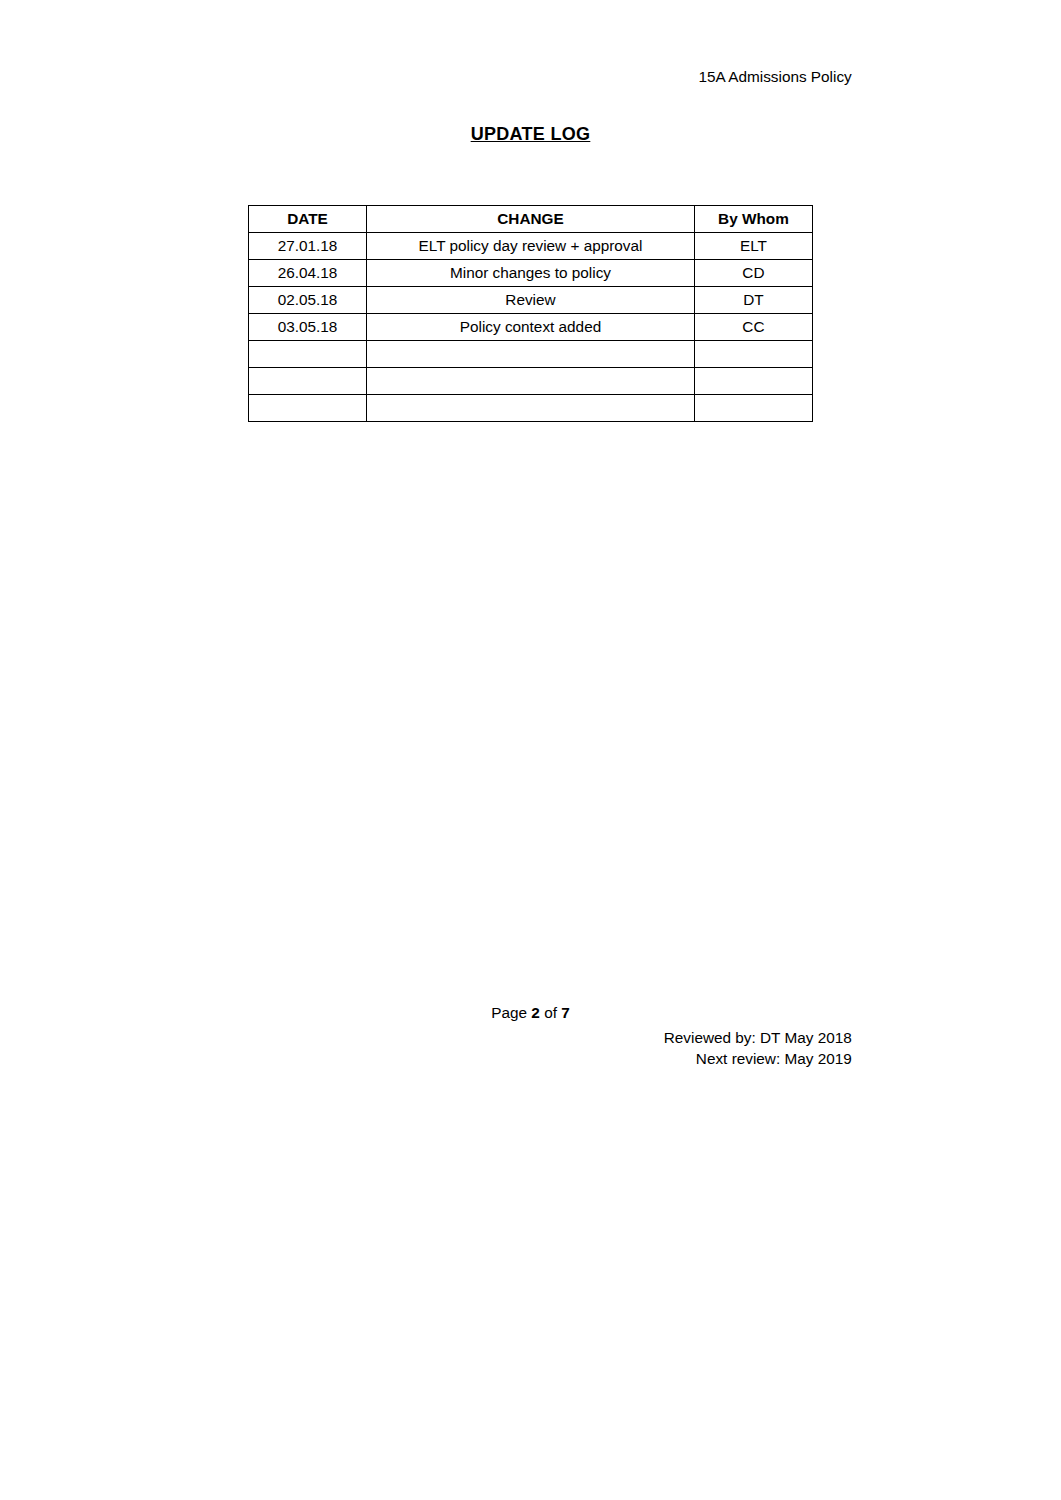15A Admissions Policy
UPDATE LOG
| DATE | CHANGE | By Whom |
| --- | --- | --- |
| 27.01.18 | ELT policy day review + approval | ELT |
| 26.04.18 | Minor changes to policy | CD |
| 02.05.18 | Review | DT |
| 03.05.18 | Policy context added | CC |
Page 2 of 7
Reviewed by: DT May 2018
Next review: May 2019